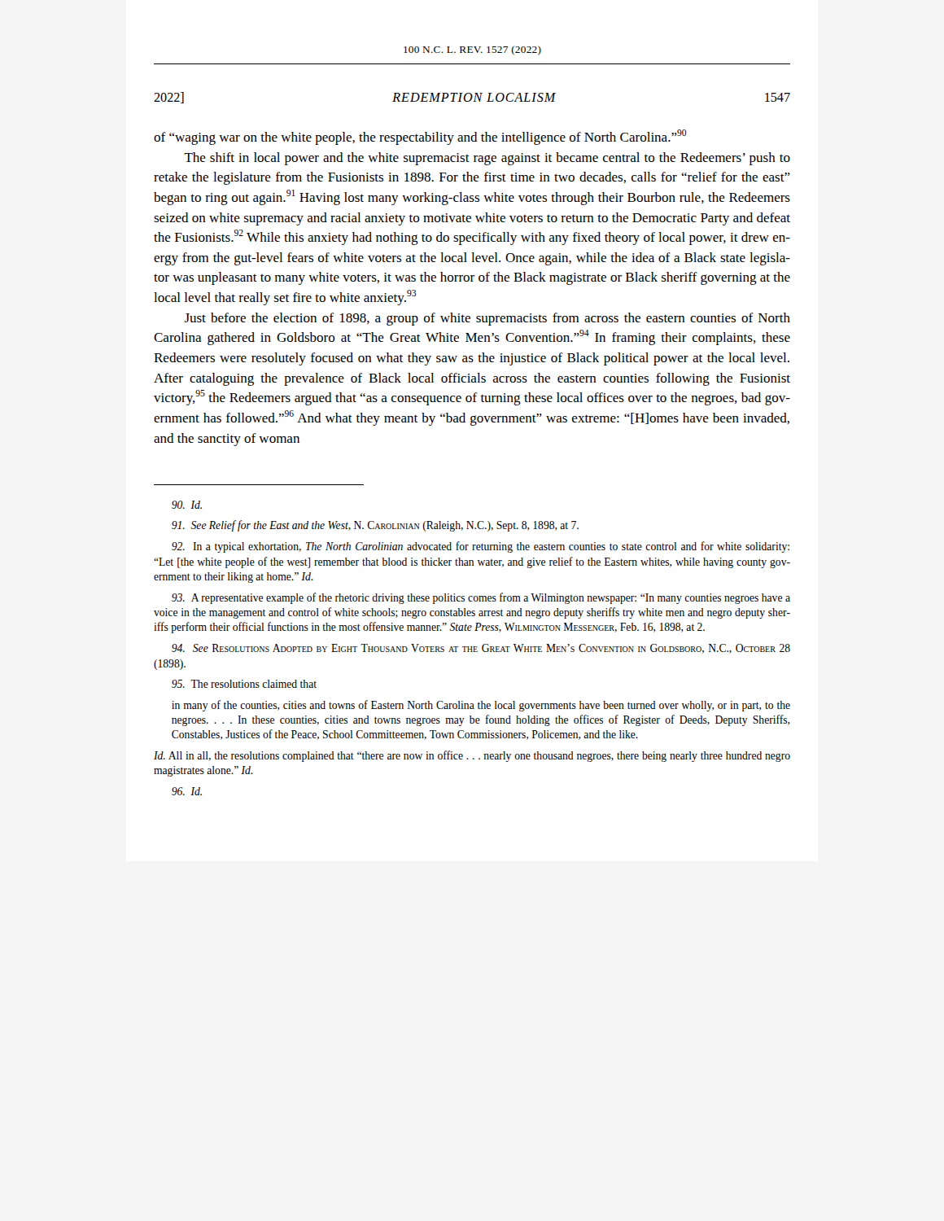100 N.C. L. REV. 1527 (2022)
2022] Redemption Localism 1547
of “waging war on the white people, the respectability and the intelligence of North Carolina.”90
The shift in local power and the white supremacist rage against it became central to the Redeemers’ push to retake the legislature from the Fusionists in 1898. For the first time in two decades, calls for “relief for the east” began to ring out again.91 Having lost many working-class white votes through their Bourbon rule, the Redeemers seized on white supremacy and racial anxiety to motivate white voters to return to the Democratic Party and defeat the Fusionists.92 While this anxiety had nothing to do specifically with any fixed theory of local power, it drew energy from the gut-level fears of white voters at the local level. Once again, while the idea of a Black state legislator was unpleasant to many white voters, it was the horror of the Black magistrate or Black sheriff governing at the local level that really set fire to white anxiety.93
Just before the election of 1898, a group of white supremacists from across the eastern counties of North Carolina gathered in Goldsboro at “The Great White Men’s Convention.”94 In framing their complaints, these Redeemers were resolutely focused on what they saw as the injustice of Black political power at the local level. After cataloguing the prevalence of Black local officials across the eastern counties following the Fusionist victory,95 the Redeemers argued that “as a consequence of turning these local offices over to the negroes, bad government has followed.”96 And what they meant by “bad government” was extreme: “[H]omes have been invaded, and the sanctity of woman
Id.
See Relief for the East and the West, N. Carolinian (Raleigh, N.C.), Sept. 8, 1898, at 7.
In a typical exhortation, The North Carolinian advocated for returning the eastern counties to state control and for white solidarity: “Let [the white people of the west] remember that blood is thicker than water, and give relief to the Eastern whites, while having county government to their liking at home.” Id.
A representative example of the rhetoric driving these politics comes from a Wilmington newspaper: “In many counties negroes have a voice in the management and control of white schools; negro constables arrest and negro deputy sheriffs try white men and negro deputy sheriffs perform their official functions in the most offensive manner.” State Press, Wilmington Messenger, Feb. 16, 1898, at 2.
See Resolutions Adopted by Eight Thousand Voters at the Great White Men’s Convention in Goldsboro, N.C., October 28 (1898).
The resolutions claimed that
in many of the counties, cities and towns of Eastern North Carolina the local governments have been turned over wholly, or in part, to the negroes. . . . In these counties, cities and towns negroes may be found holding the offices of Register of Deeds, Deputy Sheriffs, Constables, Justices of the Peace, School Committeemen, Town Commissioners, Policemen, and the like.
Id. All in all, the resolutions complained that “there are now in office . . . nearly one thousand negroes, there being nearly three hundred negro magistrates alone.” Id.
Id.